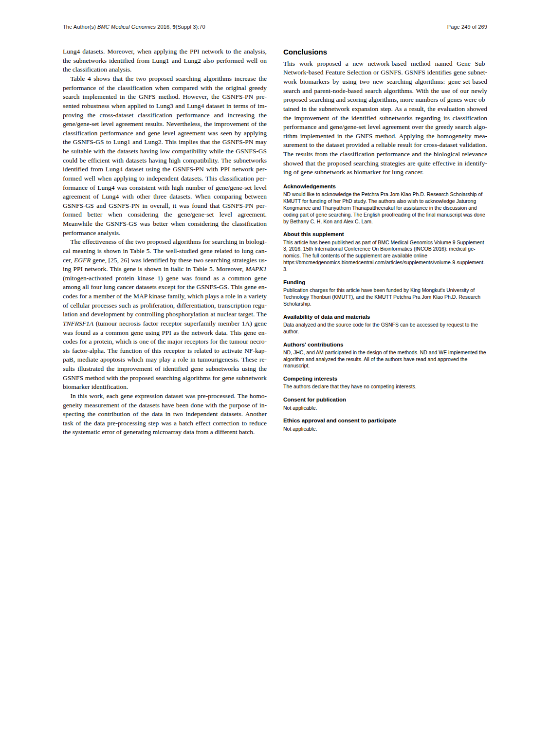The Author(s) BMC Medical Genomics 2016, 9(Suppl 3):70
Page 249 of 269
Lung4 datasets. Moreover, when applying the PPI network to the analysis, the subnetworks identified from Lung1 and Lung2 also performed well on the classification analysis.
Table 4 shows that the two proposed searching algorithms increase the performance of the classification when compared with the original greedy search implemented in the GNFS method. However, the GSNFS-PN presented robustness when applied to Lung3 and Lung4 dataset in terms of improving the cross-dataset classification performance and increasing the gene/gene-set level agreement results. Nevertheless, the improvement of the classification performance and gene level agreement was seen by applying the GSNFS-GS to Lung1 and Lung2. This implies that the GSNFS-PN may be suitable with the datasets having low compatibility while the GSNFS-GS could be efficient with datasets having high compatibility. The subnetworks identified from Lung4 dataset using the GSNFS-PN with PPI network performed well when applying to independent datasets. This classification performance of Lung4 was consistent with high number of gene/gene-set level agreement of Lung4 with other three datasets. When comparing between GSNFS-GS and GSNFS-PN in overall, it was found that GSNFS-PN performed better when considering the gene/gene-set level agreement. Meanwhile the GSNFS-GS was better when considering the classification performance analysis.
The effectiveness of the two proposed algorithms for searching in biological meaning is shown in Table 5. The well-studied gene related to lung cancer, EGFR gene, [25, 26] was identified by these two searching strategies using PPI network. This gene is shown in italic in Table 5. Moreover, MAPK1 (mitogen-activated protein kinase 1) gene was found as a common gene among all four lung cancer datasets except for the GSNFS-GS. This gene encodes for a member of the MAP kinase family, which plays a role in a variety of cellular processes such as proliferation, differentiation, transcription regulation and development by controlling phosphorylation at nuclear target. The TNFRSF1A (tumour necrosis factor receptor superfamily member 1A) gene was found as a common gene using PPI as the network data. This gene encodes for a protein, which is one of the major receptors for the tumour necrosis factor-alpha. The function of this receptor is related to activate NF-kappaB, mediate apoptosis which may play a role in tumourigenesis. These results illustrated the improvement of identified gene subnetworks using the GSNFS method with the proposed searching algorithms for gene subnetwork biomarker identification.
In this work, each gene expression dataset was pre-processed. The homogeneity measurement of the datasets have been done with the purpose of inspecting the contribution of the data in two independent datasets. Another task of the data pre-processing step was a batch effect correction to reduce the systematic error of generating microarray data from a different batch.
Conclusions
This work proposed a new network-based method named Gene Sub-Network-based Feature Selection or GSNFS. GSNFS identifies gene subnetwork biomarkers by using two new searching algorithms: gene-set-based search and parent-node-based search algorithms. With the use of our newly proposed searching and scoring algorithms, more numbers of genes were obtained in the subnetwork expansion step. As a result, the evaluation showed the improvement of the identified subnetworks regarding its classification performance and gene/gene-set level agreement over the greedy search algorithm implemented in the GNFS method. Applying the homogeneity measurement to the dataset provided a reliable result for cross-dataset validation. The results from the classification performance and the biological relevance showed that the proposed searching strategies are quite effective in identifying of gene subnetwork as biomarker for lung cancer.
Acknowledgements
ND would like to acknowledge the Petchra Pra Jom Klao Ph.D. Research Scholarship of KMUTT for funding of her PhD study. The authors also wish to acknowledge Jaturong Kongmanee and Thanyathorn Thanapattheerakul for assistance in the discussion and coding part of gene searching. The English proofreading of the final manuscript was done by Bethany C. H. Kon and Alex C. Lam.
About this supplement
This article has been published as part of BMC Medical Genomics Volume 9 Supplement 3, 2016. 15th International Conference On Bioinformatics (INCOB 2016): medical genomics. The full contents of the supplement are available online https://bmcmedgenomics.biomedcentral.com/articles/supplements/volume-9-supplement-3.
Funding
Publication charges for this article have been funded by King Mongkut's University of Technology Thonburi (KMUTT), and the KMUTT Petchra Pra Jom Klao Ph.D. Research Scholarship.
Availability of data and materials
Data analyzed and the source code for the GSNFS can be accessed by request to the author.
Authors' contributions
ND, JHC, and AM participated in the design of the methods. ND and WE implemented the algorithm and analyzed the results. All of the authors have read and approved the manuscript.
Competing interests
The authors declare that they have no competing interests.
Consent for publication
Not applicable.
Ethics approval and consent to participate
Not applicable.